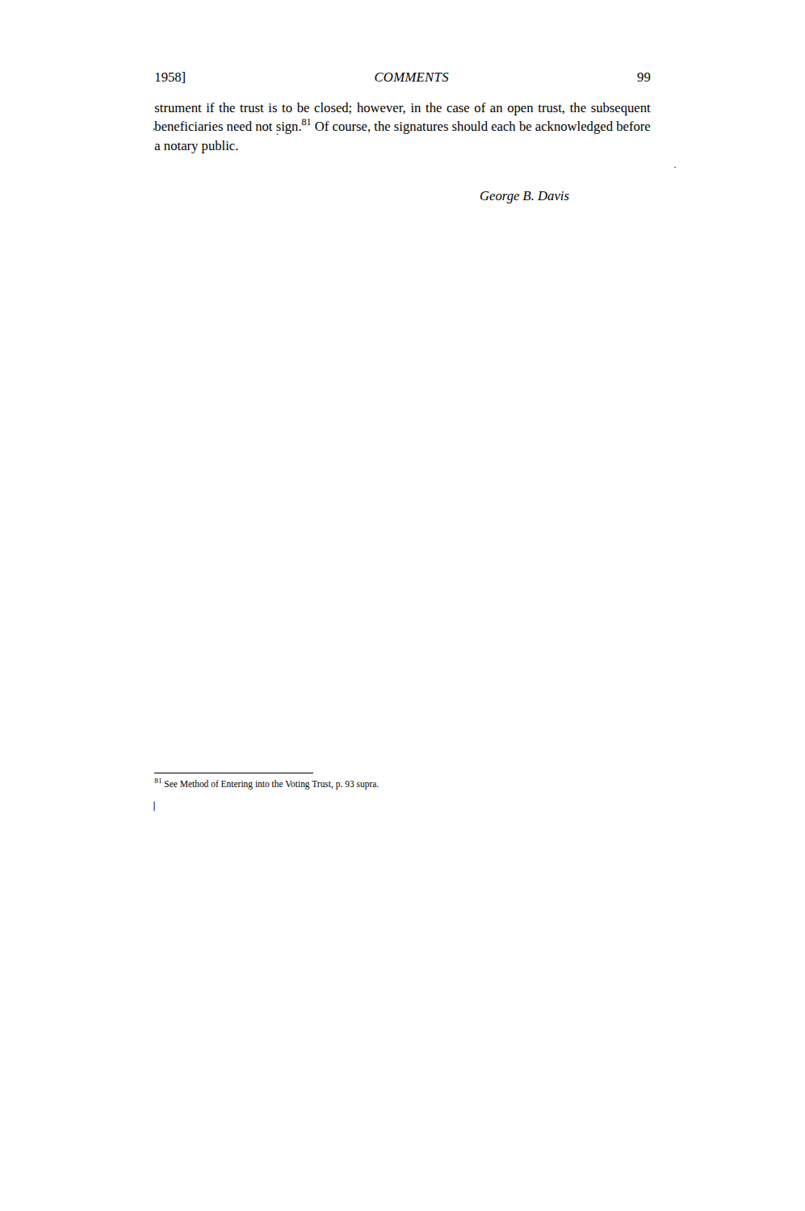1958] COMMENTS 99
strument if the trust is to be closed; however, in the case of an open trust, the subsequent beneficiaries need not sign.81 Of course, the signatures should each be acknowledged before a notary public.
George B. Davis
81 See Method of Entering into the Voting Trust, p. 93 supra.
’ . ∣ .